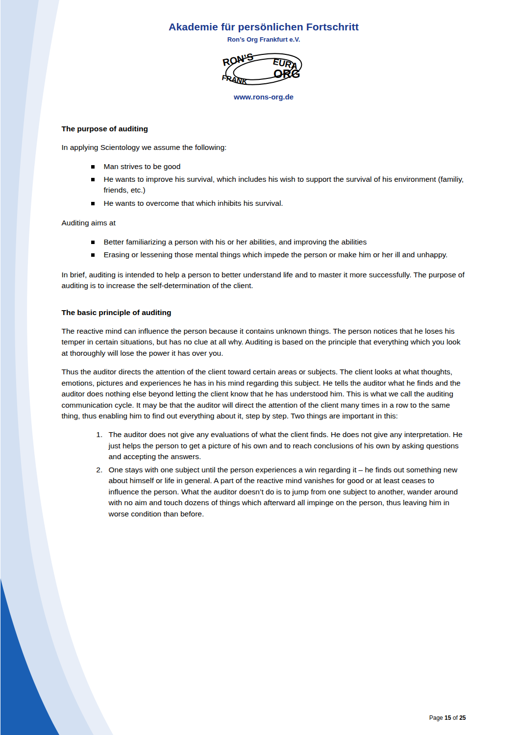Akademie für persönlichen Fortschritt
Ron’s Org Frankfurt e.V.
RON’S EURA FRANK ORG
www.rons-org.de
The purpose of auditing
In applying Scientology we assume the following:
Man strives to be good
He wants to improve his survival, which includes his wish to support the survival of his environment (familiy, friends, etc.)
He wants to overcome that which inhibits his survival.
Auditing aims at
Better familiarizing a person with his or her abilities, and improving the abilities
Erasing or lessening those mental things which impede the person or make him or her ill and unhappy.
In brief, auditing is intended to help a person to better understand life and to master it more successfully. The purpose of auditing is to increase the self-determination of the client.
The basic principle of auditing
The reactive mind can influence the person because it contains unknown things. The person notices that he loses his temper in certain situations, but has no clue at all why. Auditing is based on the principle that everything which you look at thoroughly will lose the power it has over you.
Thus the auditor directs the attention of the client toward certain areas or subjects. The client looks at what thoughts, emotions, pictures and experiences he has in his mind regarding this subject. He tells the auditor what he finds and the auditor does nothing else beyond letting the client know that he has understood him. This is what we call the auditing communication cycle. It may be that the auditor will direct the attention of the client many times in a row to the same thing, thus enabling him to find out everything about it, step by step. Two things are important in this:
The auditor does not give any evaluations of what the client finds. He does not give any interpretation. He just helps the person to get a picture of his own and to reach conclusions of his own by asking questions and accepting the answers.
One stays with one subject until the person experiences a win regarding it – he finds out something new about himself or life in general. A part of the reactive mind vanishes for good or at least ceases to influence the person. What the auditor doesn’t do is to jump from one subject to another, wander around with no aim and touch dozens of things which afterward all impinge on the person, thus leaving him in worse condition than before.
Page 15 of 25